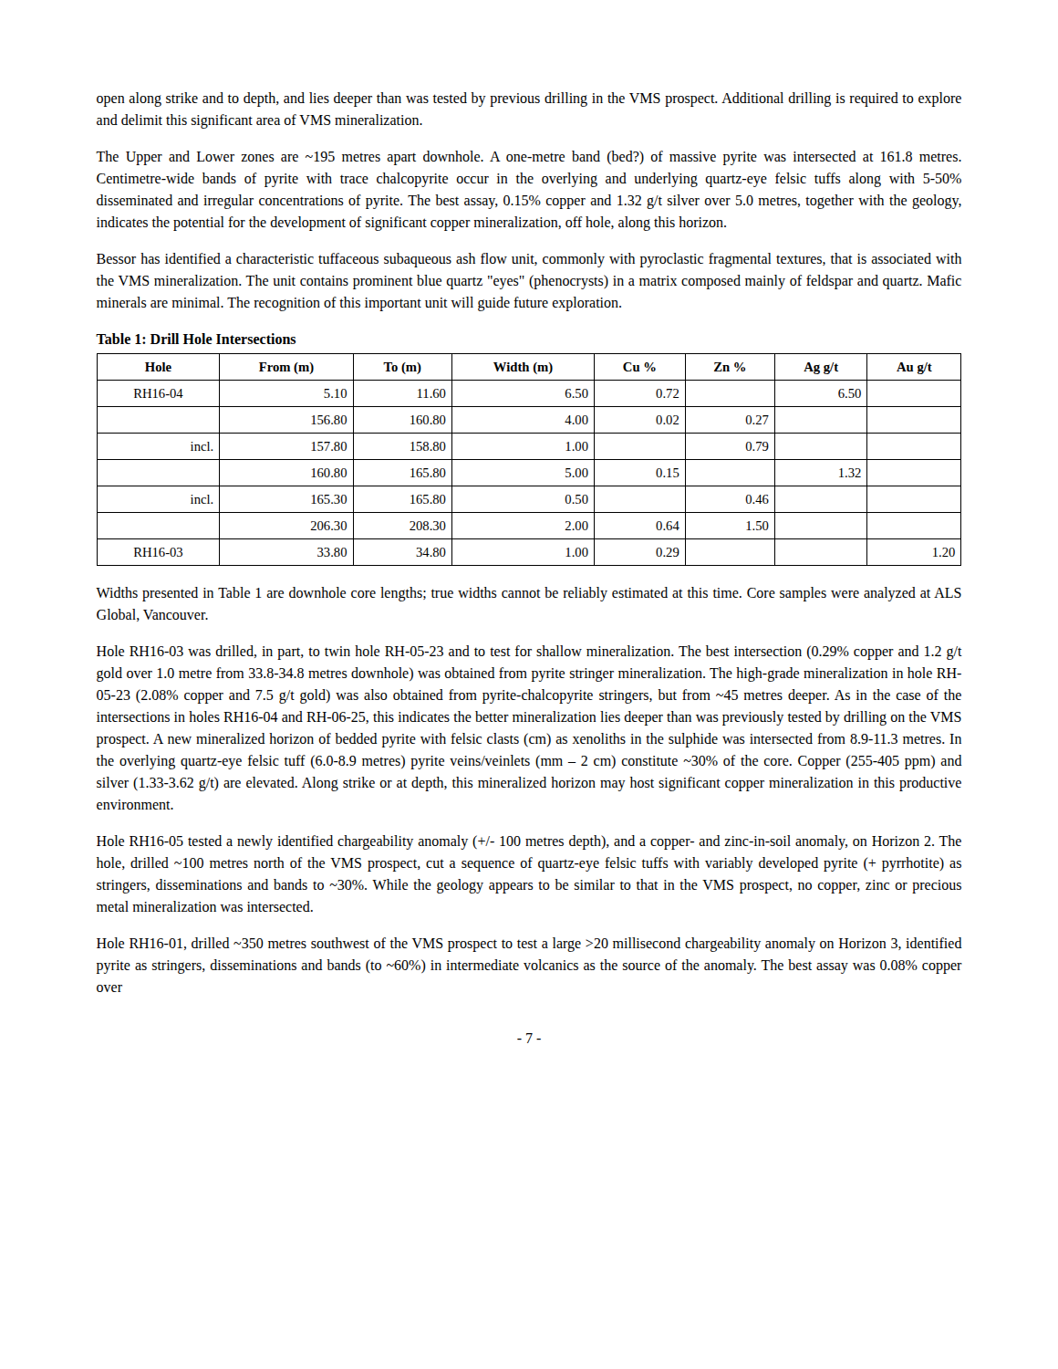open along strike and to depth, and lies deeper than was tested by previous drilling in the VMS prospect. Additional drilling is required to explore and delimit this significant area of VMS mineralization.
The Upper and Lower zones are ~195 metres apart downhole. A one-metre band (bed?) of massive pyrite was intersected at 161.8 metres. Centimetre-wide bands of pyrite with trace chalcopyrite occur in the overlying and underlying quartz-eye felsic tuffs along with 5-50% disseminated and irregular concentrations of pyrite. The best assay, 0.15% copper and 1.32 g/t silver over 5.0 metres, together with the geology, indicates the potential for the development of significant copper mineralization, off hole, along this horizon.
Bessor has identified a characteristic tuffaceous subaqueous ash flow unit, commonly with pyroclastic fragmental textures, that is associated with the VMS mineralization. The unit contains prominent blue quartz "eyes" (phenocrysts) in a matrix composed mainly of feldspar and quartz. Mafic minerals are minimal. The recognition of this important unit will guide future exploration.
Table 1: Drill Hole Intersections
| Hole | From (m) | To (m) | Width (m) | Cu % | Zn % | Ag g/t | Au g/t |
| --- | --- | --- | --- | --- | --- | --- | --- |
| RH16-04 | 5.10 | 11.60 | 6.50 | 0.72 | | 6.50 | |
| | 156.80 | 160.80 | 4.00 | 0.02 | 0.27 | | |
| incl. | 157.80 | 158.80 | 1.00 | | 0.79 | | |
| | 160.80 | 165.80 | 5.00 | 0.15 | | 1.32 | |
| incl. | 165.30 | 165.80 | 0.50 | | 0.46 | | |
| | 206.30 | 208.30 | 2.00 | 0.64 | 1.50 | | |
| RH16-03 | 33.80 | 34.80 | 1.00 | 0.29 | | | 1.20 |
Widths presented in Table 1 are downhole core lengths; true widths cannot be reliably estimated at this time. Core samples were analyzed at ALS Global, Vancouver.
Hole RH16-03 was drilled, in part, to twin hole RH-05-23 and to test for shallow mineralization. The best intersection (0.29% copper and 1.2 g/t gold over 1.0 metre from 33.8-34.8 metres downhole) was obtained from pyrite stringer mineralization. The high-grade mineralization in hole RH-05-23 (2.08% copper and 7.5 g/t gold) was also obtained from pyrite-chalcopyrite stringers, but from ~45 metres deeper. As in the case of the intersections in holes RH16-04 and RH-06-25, this indicates the better mineralization lies deeper than was previously tested by drilling on the VMS prospect. A new mineralized horizon of bedded pyrite with felsic clasts (cm) as xenoliths in the sulphide was intersected from 8.9-11.3 metres. In the overlying quartz-eye felsic tuff (6.0-8.9 metres) pyrite veins/veinlets (mm – 2 cm) constitute ~30% of the core. Copper (255-405 ppm) and silver (1.33-3.62 g/t) are elevated. Along strike or at depth, this mineralized horizon may host significant copper mineralization in this productive environment.
Hole RH16-05 tested a newly identified chargeability anomaly (+/- 100 metres depth), and a copper- and zinc-in-soil anomaly, on Horizon 2. The hole, drilled ~100 metres north of the VMS prospect, cut a sequence of quartz-eye felsic tuffs with variably developed pyrite (+ pyrrhotite) as stringers, disseminations and bands to ~30%. While the geology appears to be similar to that in the VMS prospect, no copper, zinc or precious metal mineralization was intersected.
Hole RH16-01, drilled ~350 metres southwest of the VMS prospect to test a large >20 millisecond chargeability anomaly on Horizon 3, identified pyrite as stringers, disseminations and bands (to ~60%) in intermediate volcanics as the source of the anomaly. The best assay was 0.08% copper over
- 7 -